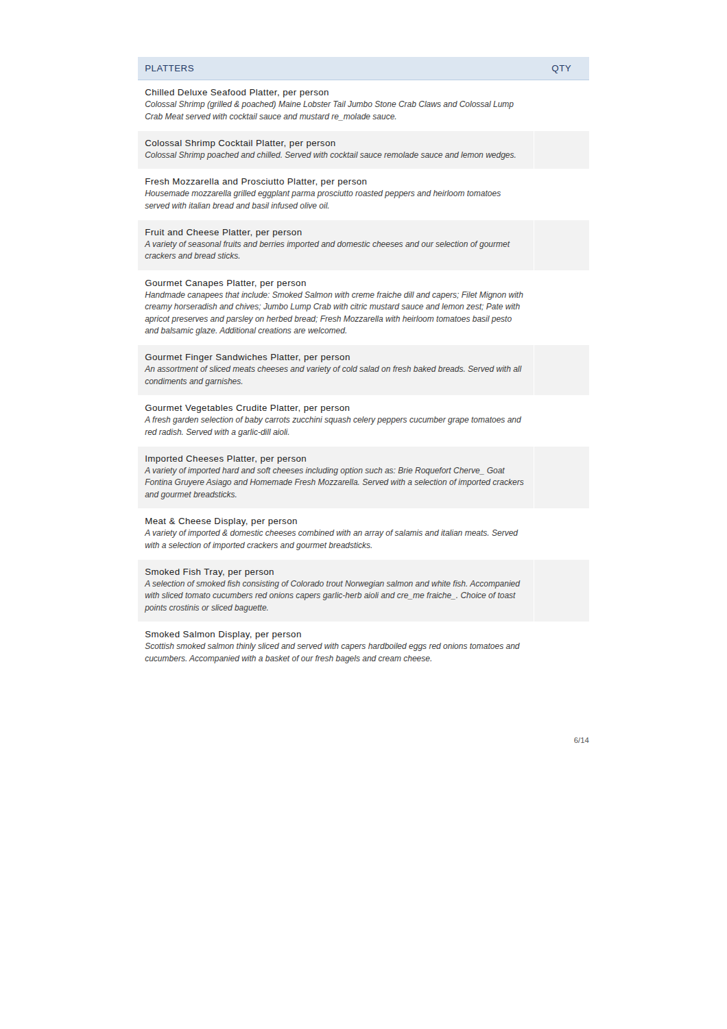| PLATTERS | QTY |
| --- | --- |
| Chilled Deluxe Seafood Platter, per person Colossal Shrimp (grilled & poached) Maine Lobster Tail Jumbo Stone Crab Claws and Colossal Lump Crab Meat served with cocktail sauce and mustard re_molade sauce. | |
| Colossal Shrimp Cocktail Platter, per person Colossal Shrimp poached and chilled. Served with cocktail sauce remolade sauce and lemon wedges. | |
| Fresh Mozzarella and Prosciutto Platter, per person Housemade mozzarella grilled eggplant parma prosciutto roasted peppers and heirloom tomatoes served with italian bread and basil infused olive oil. | |
| Fruit and Cheese Platter, per person A variety of seasonal fruits and berries imported and domestic cheeses and our selection of gourmet crackers and bread sticks. | |
| Gourmet Canapes Platter, per person Handmade canapees that include: Smoked Salmon with creme fraiche dill and capers; Filet Mignon with creamy horseradish and chives; Jumbo Lump Crab with citric mustard sauce and lemon zest; Pate with apricot preserves and parsley on herbed bread; Fresh Mozzarella with heirloom tomatoes basil pesto and balsamic glaze. Additional creations are welcomed. | |
| Gourmet Finger Sandwiches Platter, per person An assortment of sliced meats cheeses and variety of cold salad on fresh baked breads. Served with all condiments and garnishes. | |
| Gourmet Vegetables Crudite Platter, per person A fresh garden selection of baby carrots zucchini squash celery peppers cucumber grape tomatoes and red radish. Served with a garlic-dill aioli. | |
| Imported Cheeses Platter, per person A variety of imported hard and soft cheeses including option such as: Brie Roquefort Cherve_ Goat Fontina Gruyere Asiago and Homemade Fresh Mozzarella. Served with a selection of imported crackers and gourmet breadsticks. | |
| Meat & Cheese Display, per person A variety of imported & domestic cheeses combined with an array of salamis and italian meats. Served with a selection of imported crackers and gourmet breadsticks. | |
| Smoked Fish Tray, per person A selection of smoked fish consisting of Colorado trout Norwegian salmon and white fish. Accompanied with sliced tomato cucumbers red onions capers garlic-herb aioli and cre_me fraiche_. Choice of toast points crostinis or sliced baguette. | |
| Smoked Salmon Display, per person Scottish smoked salmon thinly sliced and served with capers hardboiled eggs red onions tomatoes and cucumbers. Accompanied with a basket of our fresh bagels and cream cheese. | |
6/14